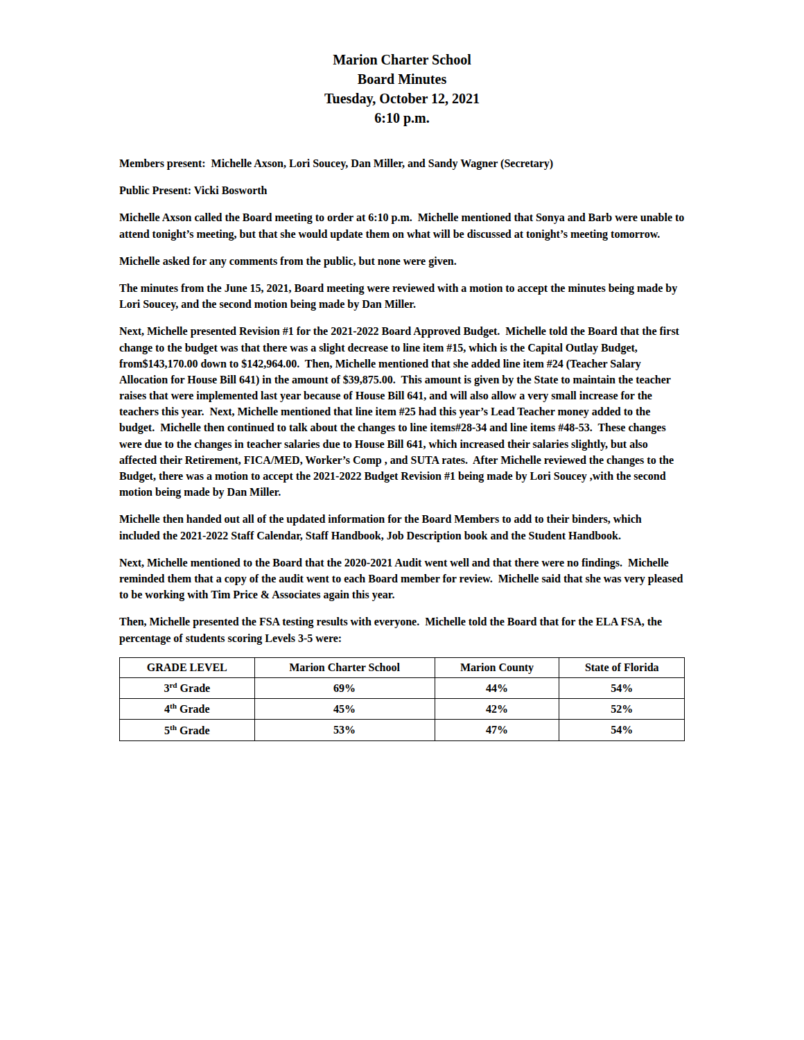Marion Charter School
Board Minutes
Tuesday, October 12, 2021
6:10 p.m.
Members present: Michelle Axson, Lori Soucey, Dan Miller, and Sandy Wagner (Secretary)
Public Present: Vicki Bosworth
Michelle Axson called the Board meeting to order at 6:10 p.m. Michelle mentioned that Sonya and Barb were unable to attend tonight’s meeting, but that she would update them on what will be discussed at tonight’s meeting tomorrow.
Michelle asked for any comments from the public, but none were given.
The minutes from the June 15, 2021, Board meeting were reviewed with a motion to accept the minutes being made by Lori Soucey, and the second motion being made by Dan Miller.
Next, Michelle presented Revision #1 for the 2021-2022 Board Approved Budget. Michelle told the Board that the first change to the budget was that there was a slight decrease to line item #15, which is the Capital Outlay Budget, from$143,170.00 down to $142,964.00. Then, Michelle mentioned that she added line item #24 (Teacher Salary Allocation for House Bill 641) in the amount of $39,875.00. This amount is given by the State to maintain the teacher raises that were implemented last year because of House Bill 641, and will also allow a very small increase for the teachers this year. Next, Michelle mentioned that line item #25 had this year’s Lead Teacher money added to the budget. Michelle then continued to talk about the changes to line items#28-34 and line items #48-53. These changes were due to the changes in teacher salaries due to House Bill 641, which increased their salaries slightly, but also affected their Retirement, FICA/MED, Worker’s Comp , and SUTA rates. After Michelle reviewed the changes to the Budget, there was a motion to accept the 2021-2022 Budget Revision #1 being made by Lori Soucey ,with the second motion being made by Dan Miller.
Michelle then handed out all of the updated information for the Board Members to add to their binders, which included the 2021-2022 Staff Calendar, Staff Handbook, Job Description book and the Student Handbook.
Next, Michelle mentioned to the Board that the 2020-2021 Audit went well and that there were no findings. Michelle reminded them that a copy of the audit went to each Board member for review. Michelle said that she was very pleased to be working with Tim Price & Associates again this year.
Then, Michelle presented the FSA testing results with everyone. Michelle told the Board that for the ELA FSA, the percentage of students scoring Levels 3-5 were:
| GRADE LEVEL | Marion Charter School | Marion County | State of Florida |
| --- | --- | --- | --- |
| 3 rd Grade | 69% | 44% | 54% |
| 4 th Grade | 45% | 42% | 52% |
| 5 th Grade | 53% | 47% | 54% |